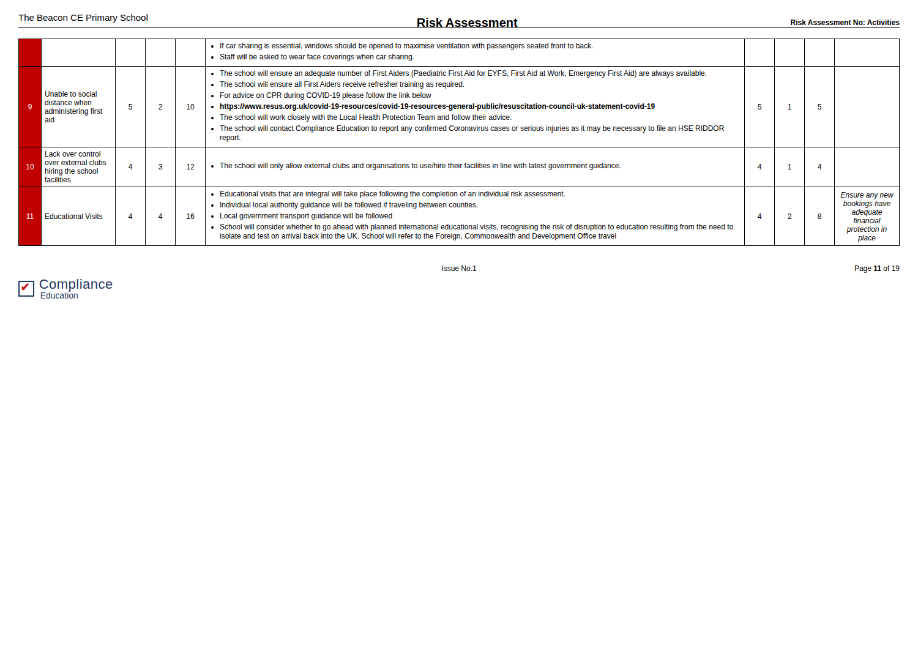The Beacon CE Primary School Risk Assessment Risk Assessment No: Activities
| | | | | | If car sharing is essential, windows should be opened to maximise ventilation with passengers seated front to back. Staff will be asked to wear face coverings when car sharing. | | | | |
| 9 | Unable to social distance when administering first aid | 5 | 2 | 10 | The school will ensure an adequate number of First Aiders (Paediatric First Aid for EYFS, First Aid at Work, Emergency First Aid) are always available. The school will ensure all First Aiders receive refresher training as required. For advice on CPR during COVID-19 please follow the link below https://www.resus.org.uk/covid-19-resources/covid-19-resources-general-public/resuscitation-council-uk-statement-covid-19 The school will work closely with the Local Health Protection Team and follow their advice. The school will contact Compliance Education to report any confirmed Coronavirus cases or serious injuries as it may be necessary to file an HSE RIDDOR report. | 5 | 1 | 5 | |
| 10 | Lack over control over external clubs hiring the school facilities | 4 | 3 | 12 | The school will only allow external clubs and organisations to use/hire their facilities in line with latest government guidance. | 4 | 1 | 4 | |
| 11 | Educational Visits | 4 | 4 | 16 | Educational visits that are integral will take place following the completion of an individual risk assessment. Individual local authority guidance will be followed if traveling between counties. Local government transport guidance will be followed School will consider whether to go ahead with planned international educational visits, recognising the risk of disruption to education resulting from the need to isolate and test on arrival back into the UK. School will refer to the Foreign, Commonwealth and Development Office travel | 4 | 2 | 8 | Ensure any new bookings have adequate financial protection in place |
Issue No.1
Page 11 of 19
Compliance Education